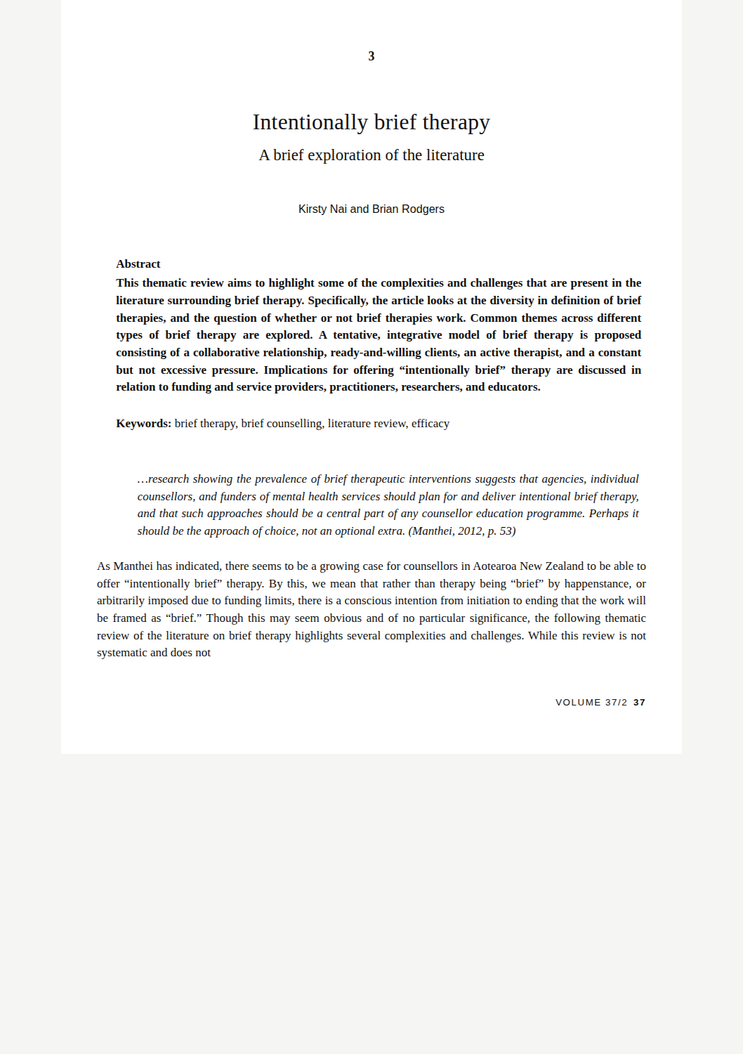3
Intentionally brief therapy
A brief exploration of the literature
Kirsty Nai and Brian Rodgers
Abstract
This thematic review aims to highlight some of the complexities and challenges that are present in the literature surrounding brief therapy. Specifically, the article looks at the diversity in definition of brief therapies, and the question of whether or not brief therapies work. Common themes across different types of brief therapy are explored. A tentative, integrative model of brief therapy is proposed consisting of a collaborative relationship, ready-and-willing clients, an active therapist, and a constant but not excessive pressure. Implications for offering “intentionally brief” therapy are discussed in relation to funding and service providers, practitioners, researchers, and educators.
Keywords: brief therapy, brief counselling, literature review, efficacy
…research showing the prevalence of brief therapeutic interventions suggests that agencies, individual counsellors, and funders of mental health services should plan for and deliver intentional brief therapy, and that such approaches should be a central part of any counsellor education programme. Perhaps it should be the approach of choice, not an optional extra. (Manthei, 2012, p. 53)
As Manthei has indicated, there seems to be a growing case for counsellors in Aotearoa New Zealand to be able to offer “intentionally brief” therapy. By this, we mean that rather than therapy being “brief” by happenstance, or arbitrarily imposed due to funding limits, there is a conscious intention from initiation to ending that the work will be framed as “brief.” Though this may seem obvious and of no particular significance, the following thematic review of the literature on brief therapy highlights several complexities and challenges. While this review is not systematic and does not
VOLUME 37/237